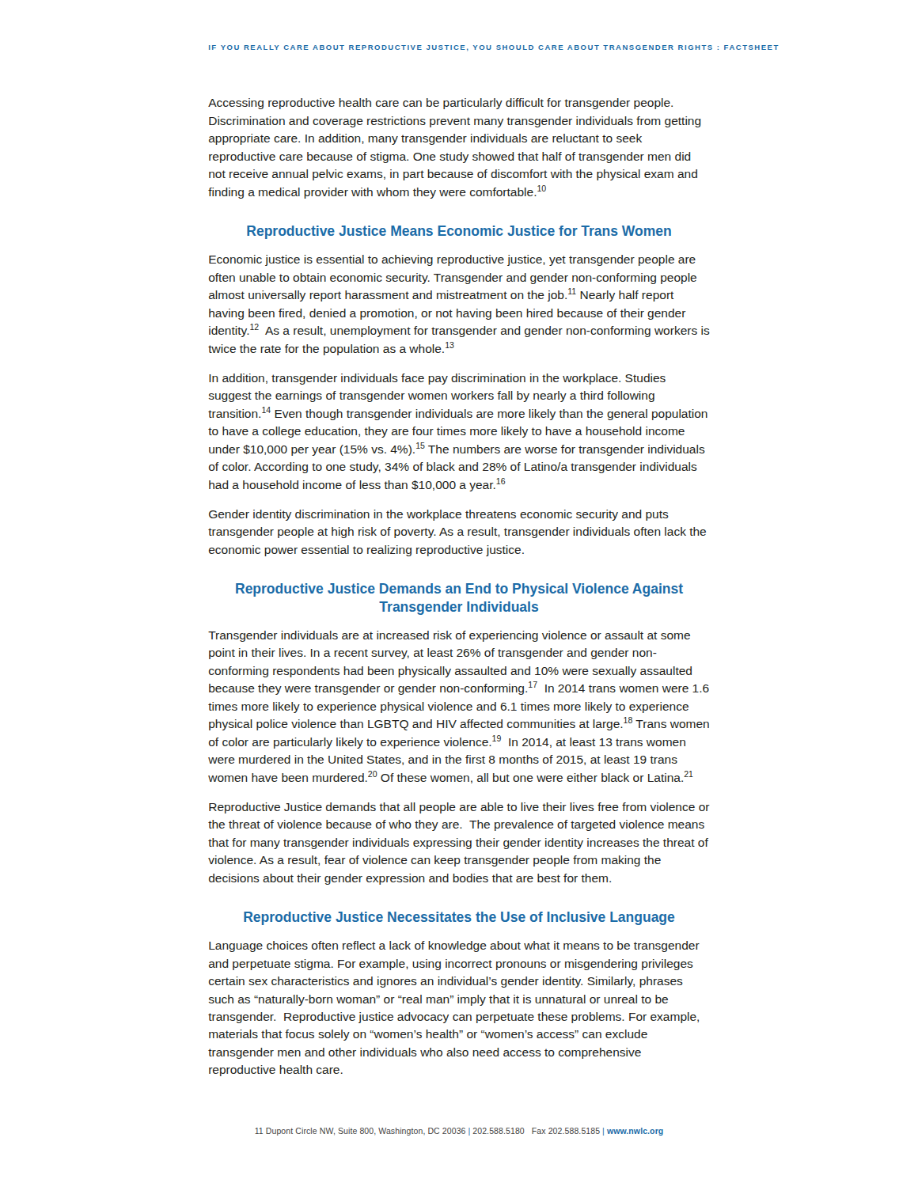If You Really Care About Reproductive Justice, You Should Care About Transgender Rights : Factsheet
Accessing reproductive health care can be particularly difficult for transgender people. Discrimination and coverage restrictions prevent many transgender individuals from getting appropriate care. In addition, many transgender individuals are reluctant to seek reproductive care because of stigma. One study showed that half of transgender men did not receive annual pelvic exams, in part because of discomfort with the physical exam and finding a medical provider with whom they were comfortable.10
Reproductive Justice Means Economic Justice for Trans Women
Economic justice is essential to achieving reproductive justice, yet transgender people are often unable to obtain economic security. Transgender and gender non-conforming people almost universally report harassment and mistreatment on the job.11 Nearly half report having been fired, denied a promotion, or not having been hired because of their gender identity.12 As a result, unemployment for transgender and gender non-conforming workers is twice the rate for the population as a whole.13
In addition, transgender individuals face pay discrimination in the workplace. Studies suggest the earnings of transgender women workers fall by nearly a third following transition.14 Even though transgender individuals are more likely than the general population to have a college education, they are four times more likely to have a household income under $10,000 per year (15% vs. 4%).15 The numbers are worse for transgender individuals of color. According to one study, 34% of black and 28% of Latino/a transgender individuals had a household income of less than $10,000 a year.16
Gender identity discrimination in the workplace threatens economic security and puts transgender people at high risk of poverty. As a result, transgender individuals often lack the economic power essential to realizing reproductive justice.
Reproductive Justice Demands an End to Physical Violence Against Transgender Individuals
Transgender individuals are at increased risk of experiencing violence or assault at some point in their lives. In a recent survey, at least 26% of transgender and gender non-conforming respondents had been physically assaulted and 10% were sexually assaulted because they were transgender or gender non-conforming.17 In 2014 trans women were 1.6 times more likely to experience physical violence and 6.1 times more likely to experience physical police violence than LGBTQ and HIV affected communities at large.18 Trans women of color are particularly likely to experience violence.19 In 2014, at least 13 trans women were murdered in the United States, and in the first 8 months of 2015, at least 19 trans women have been murdered.20 Of these women, all but one were either black or Latina.21
Reproductive Justice demands that all people are able to live their lives free from violence or the threat of violence because of who they are. The prevalence of targeted violence means that for many transgender individuals expressing their gender identity increases the threat of violence. As a result, fear of violence can keep transgender people from making the decisions about their gender expression and bodies that are best for them.
Reproductive Justice Necessitates the Use of Inclusive Language
Language choices often reflect a lack of knowledge about what it means to be transgender and perpetuate stigma. For example, using incorrect pronouns or misgendering privileges certain sex characteristics and ignores an individual’s gender identity. Similarly, phrases such as “naturally-born woman” or “real man” imply that it is unnatural or unreal to be transgender. Reproductive justice advocacy can perpetuate these problems. For example, materials that focus solely on “women’s health” or “women’s access” can exclude transgender men and other individuals who also need access to comprehensive reproductive health care.
11 Dupont Circle NW, Suite 800, Washington, DC 20036|202.588.5180 Fax 202.588.5185|www.nwlc.org